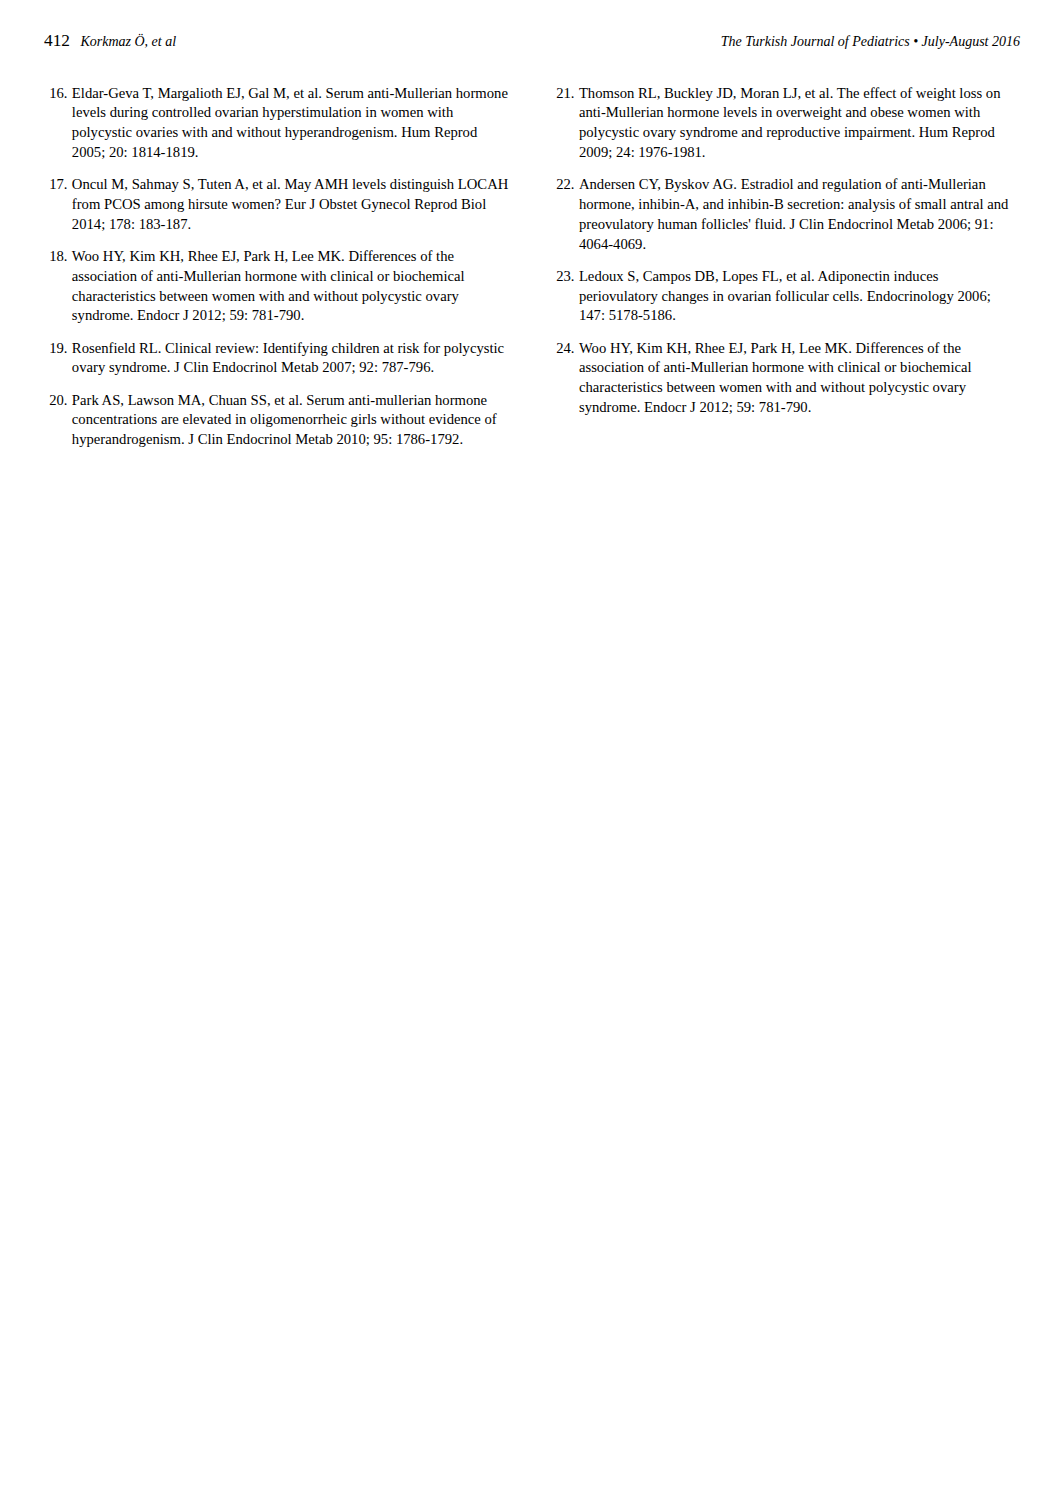412 Korkmaz Ö, et al
The Turkish Journal of Pediatrics • July-August 2016
Eldar-Geva T, Margalioth EJ, Gal M, et al. Serum anti-Mullerian hormone levels during controlled ovarian hyperstimulation in women with polycystic ovaries with and without hyperandrogenism. Hum Reprod 2005; 20: 1814-1819.
Oncul M, Sahmay S, Tuten A, et al. May AMH levels distinguish LOCAH from PCOS among hirsute women? Eur J Obstet Gynecol Reprod Biol 2014; 178: 183-187.
Woo HY, Kim KH, Rhee EJ, Park H, Lee MK. Differences of the association of anti-Mullerian hormone with clinical or biochemical characteristics between women with and without polycystic ovary syndrome. Endocr J 2012; 59: 781-790.
Rosenfield RL. Clinical review: Identifying children at risk for polycystic ovary syndrome. J Clin Endocrinol Metab 2007; 92: 787-796.
Park AS, Lawson MA, Chuan SS, et al. Serum anti-mullerian hormone concentrations are elevated in oligomenorrheic girls without evidence of hyperandrogenism. J Clin Endocrinol Metab 2010; 95: 1786-1792.
Thomson RL, Buckley JD, Moran LJ, et al. The effect of weight loss on anti-Mullerian hormone levels in overweight and obese women with polycystic ovary syndrome and reproductive impairment. Hum Reprod 2009; 24: 1976-1981.
Andersen CY, Byskov AG. Estradiol and regulation of anti-Mullerian hormone, inhibin-A, and inhibin-B secretion: analysis of small antral and preovulatory human follicles' fluid. J Clin Endocrinol Metab 2006; 91: 4064-4069.
Ledoux S, Campos DB, Lopes FL, et al. Adiponectin induces periovulatory changes in ovarian follicular cells. Endocrinology 2006; 147: 5178-5186.
Woo HY, Kim KH, Rhee EJ, Park H, Lee MK. Differences of the association of anti-Mullerian hormone with clinical or biochemical characteristics between women with and without polycystic ovary syndrome. Endocr J 2012; 59: 781-790.